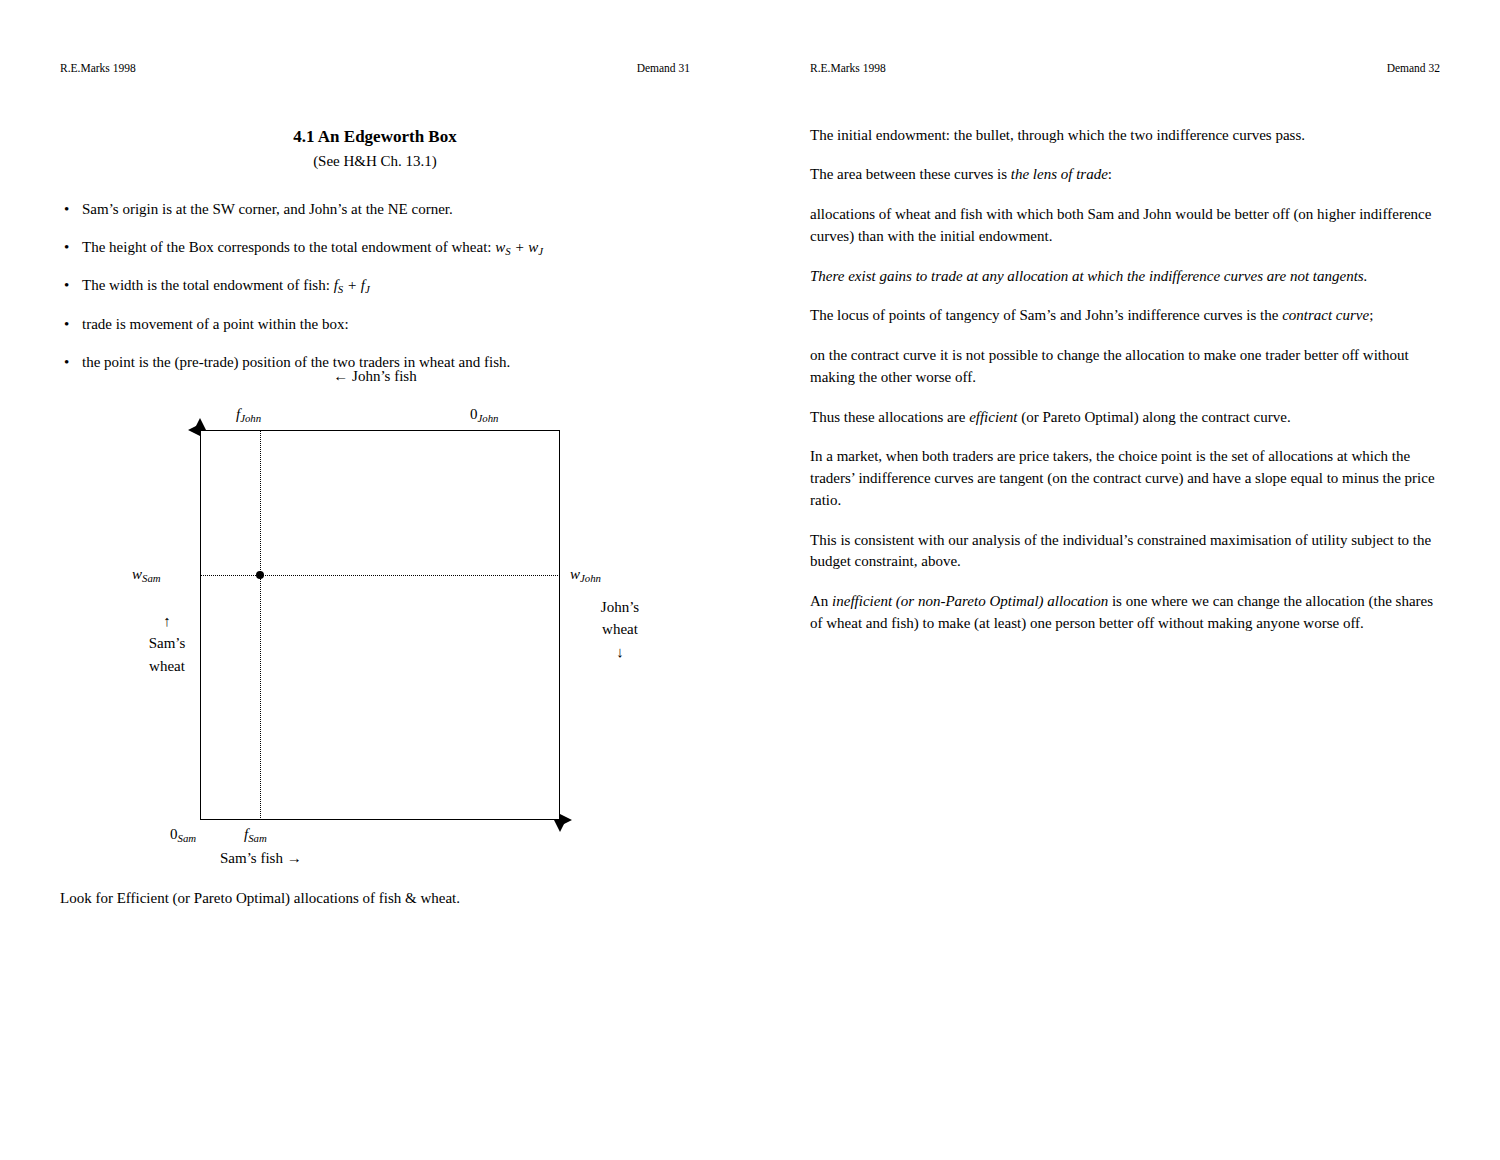R.E.Marks 1998 Demand 31
4.1 An Edgeworth Box
(See H&H Ch. 13.1)
Sam’s origin is at the SW corner, and John’s at the NE corner.
The height of the Box corresponds to the total endowment of wheat: wS + wJ
The width is the total endowment of fish: fS + fJ
trade is movement of a point within the box:
the point is the (pre-trade) position of the two traders in wheat and fish.
← John’s fish
fJohn
0John
wSam
wJohn
0Sam
fSam
Sam’s fish →
↑
Sam’s
wheat
John’s
wheat
↓
Look for Efficient (or Pareto Optimal) allocations of fish & wheat.
R.E.Marks 1998 Demand 32
The initial endowment: the bullet, through which the two indifference curves pass.
The area between these curves is the lens of trade:
allocations of wheat and fish with which both Sam and John would be better off (on higher indifference curves) than with the initial endowment.
There exist gains to trade at any allocation at which the indifference curves are not tangents.
The locus of points of tangency of Sam’s and John’s indifference curves is the contract curve;
on the contract curve it is not possible to change the allocation to make one trader better off without making the other worse off.
Thus these allocations are efficient (or Pareto Optimal) along the contract curve.
In a market, when both traders are price takers, the choice point is the set of allocations at which the traders’ indifference curves are tangent (on the contract curve) and have a slope equal to minus the price ratio.
This is consistent with our analysis of the individual’s constrained maximisation of utility subject to the budget constraint, above.
An inefficient (or non-Pareto Optimal) allocation is one where we can change the allocation (the shares of wheat and fish) to make (at least) one person better off without making anyone worse off.